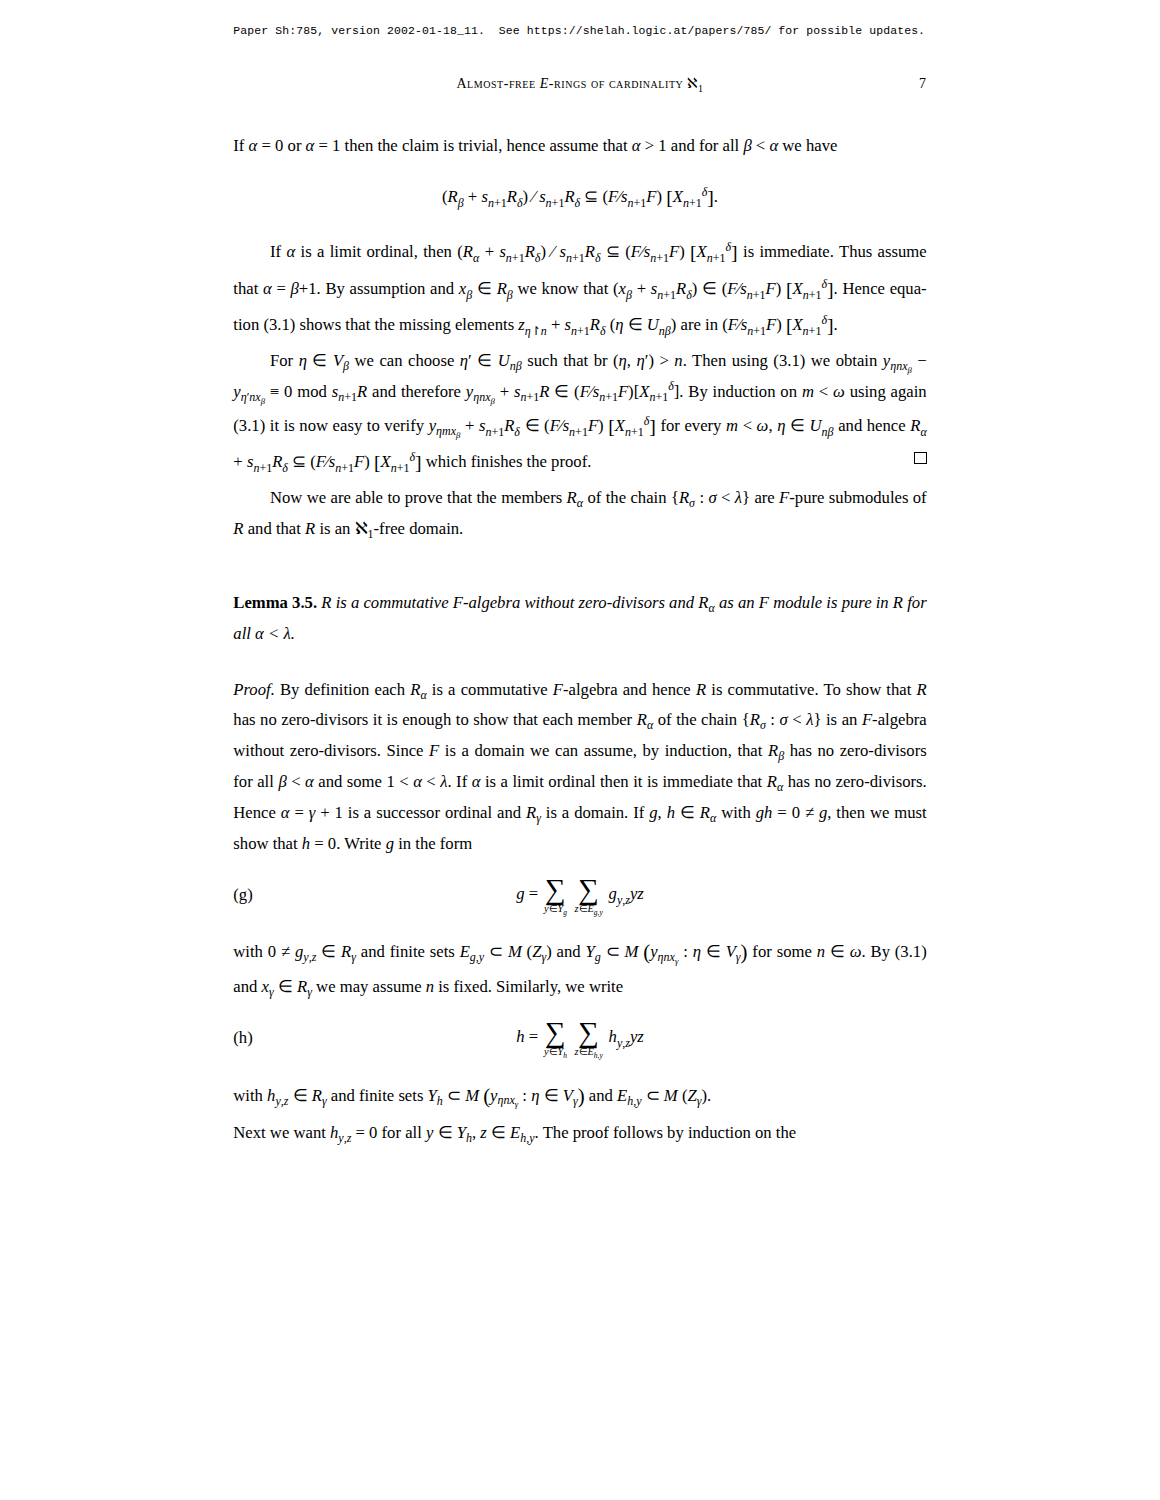Paper Sh:785, version 2002-01-18_11. See https://shelah.logic.at/papers/785/ for possible updates.
Almost-free E-rings of cardinality ℵ1 7
If α = 0 or α = 1 then the claim is trivial, hence assume that α > 1 and for all β < α we have
(Rβ + sn+1Rδ) ∕ sn+1Rδ ⊆ (F∕sn+1F) [Xn+1δ].
If α is a limit ordinal, then (Rα + sn+1Rδ) ∕ sn+1Rδ ⊆ (F∕sn+1F) [Xn+1δ] is immediate. Thus assume that α = β+1. By assumption and xβ ∈ Rβ we know that (xβ + sn+1Rδ) ∈ (F∕sn+1F) [Xn+1δ]. Hence equation (3.1) shows that the missing elements zη↾n + sn+1Rδ (η ∈ Unβ) are in (F∕sn+1F) [Xn+1δ].
For η ∈ Vβ we can choose η′ ∈ Unβ such that br (η, η′) > n. Then using (3.1) we obtain yηnxβ − yη′nxβ ≡ 0 mod sn+1R and therefore yηnxβ + sn+1R ∈ (F∕sn+1F)[Xn+1δ]. By induction on m < ω using again (3.1) it is now easy to verify yηmxβ + sn+1Rδ ∈ (F∕sn+1F) [Xn+1δ] for every m < ω, η ∈ Unβ and hence Rα + sn+1Rδ ⊆ (F∕sn+1F) [Xn+1δ] which finishes the proof.
Now we are able to prove that the members Rα of the chain {Rσ : σ < λ} are F-pure submodules of R and that R is an ℵ1-free domain.
Lemma 3.5. R is a commutative F-algebra without zero-divisors and Rα as an F module is pure in R for all α < λ.
Proof. By definition each Rα is a commutative F-algebra and hence R is commutative. To show that R has no zero-divisors it is enough to show that each member Rα of the chain {Rσ : σ < λ} is an F-algebra without zero-divisors. Since F is a domain we can assume, by induction, that Rβ has no zero-divisors for all β < α and some 1 < α < λ. If α is a limit ordinal then it is immediate that Rα has no zero-divisors. Hence α = γ + 1 is a successor ordinal and Rγ is a domain. If g, h ∈ Rα with gh = 0 ≠ g, then we must show that h = 0. Write g in the form
(g)
g = ∑y∈Yg ∑z∈Eg,y gy,zyz
with 0 ≠ gy,z ∈ Rγ and finite sets Eg,y ⊂ M (Zγ) and Yg ⊂ M (yηnxγ : η ∈ Vγ) for some n ∈ ω. By (3.1) and xγ ∈ Rγ we may assume n is fixed. Similarly, we write
(h)
h = ∑y∈Yh ∑z∈Eh,y hy,zyz
with hy,z ∈ Rγ and finite sets Yh ⊂ M (yηnxγ : η ∈ Vγ) and Eh,y ⊂ M (Zγ).
Next we want hy,z = 0 for all y ∈ Yh, z ∈ Eh,y. The proof follows by induction on the